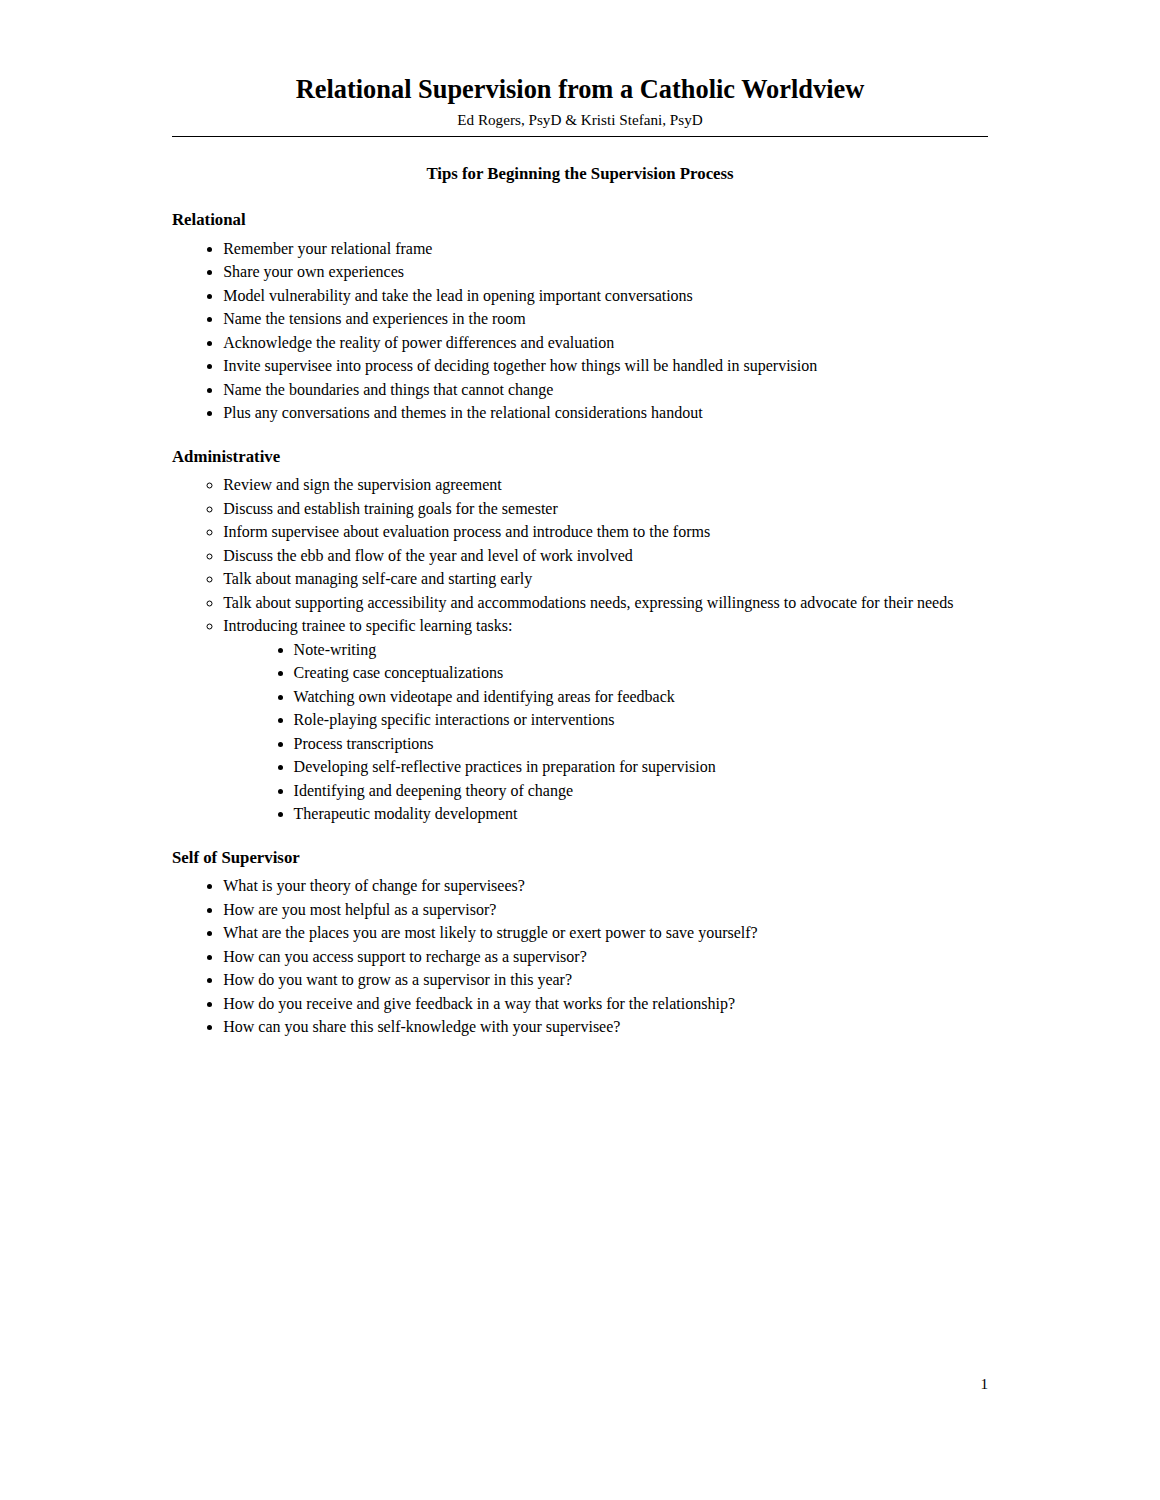Relational Supervision from a Catholic Worldview
Ed Rogers, PsyD & Kristi Stefani, PsyD
Tips for Beginning the Supervision Process
Relational
Remember your relational frame
Share your own experiences
Model vulnerability and take the lead in opening important conversations
Name the tensions and experiences in the room
Acknowledge the reality of power differences and evaluation
Invite supervisee into process of deciding together how things will be handled in supervision
Name the boundaries and things that cannot change
Plus any conversations and themes in the relational considerations handout
Administrative
Review and sign the supervision agreement
Discuss and establish training goals for the semester
Inform supervisee about evaluation process and introduce them to the forms
Discuss the ebb and flow of the year and level of work involved
Talk about managing self-care and starting early
Talk about supporting accessibility and accommodations needs, expressing willingness to advocate for their needs
Introducing trainee to specific learning tasks:
Note-writing
Creating case conceptualizations
Watching own videotape and identifying areas for feedback
Role-playing specific interactions or interventions
Process transcriptions
Developing self-reflective practices in preparation for supervision
Identifying and deepening theory of change
Therapeutic modality development
Self of Supervisor
What is your theory of change for supervisees?
How are you most helpful as a supervisor?
What are the places you are most likely to struggle or exert power to save yourself?
How can you access support to recharge as a supervisor?
How do you want to grow as a supervisor in this year?
How do you receive and give feedback in a way that works for the relationship?
How can you share this self-knowledge with your supervisee?
1